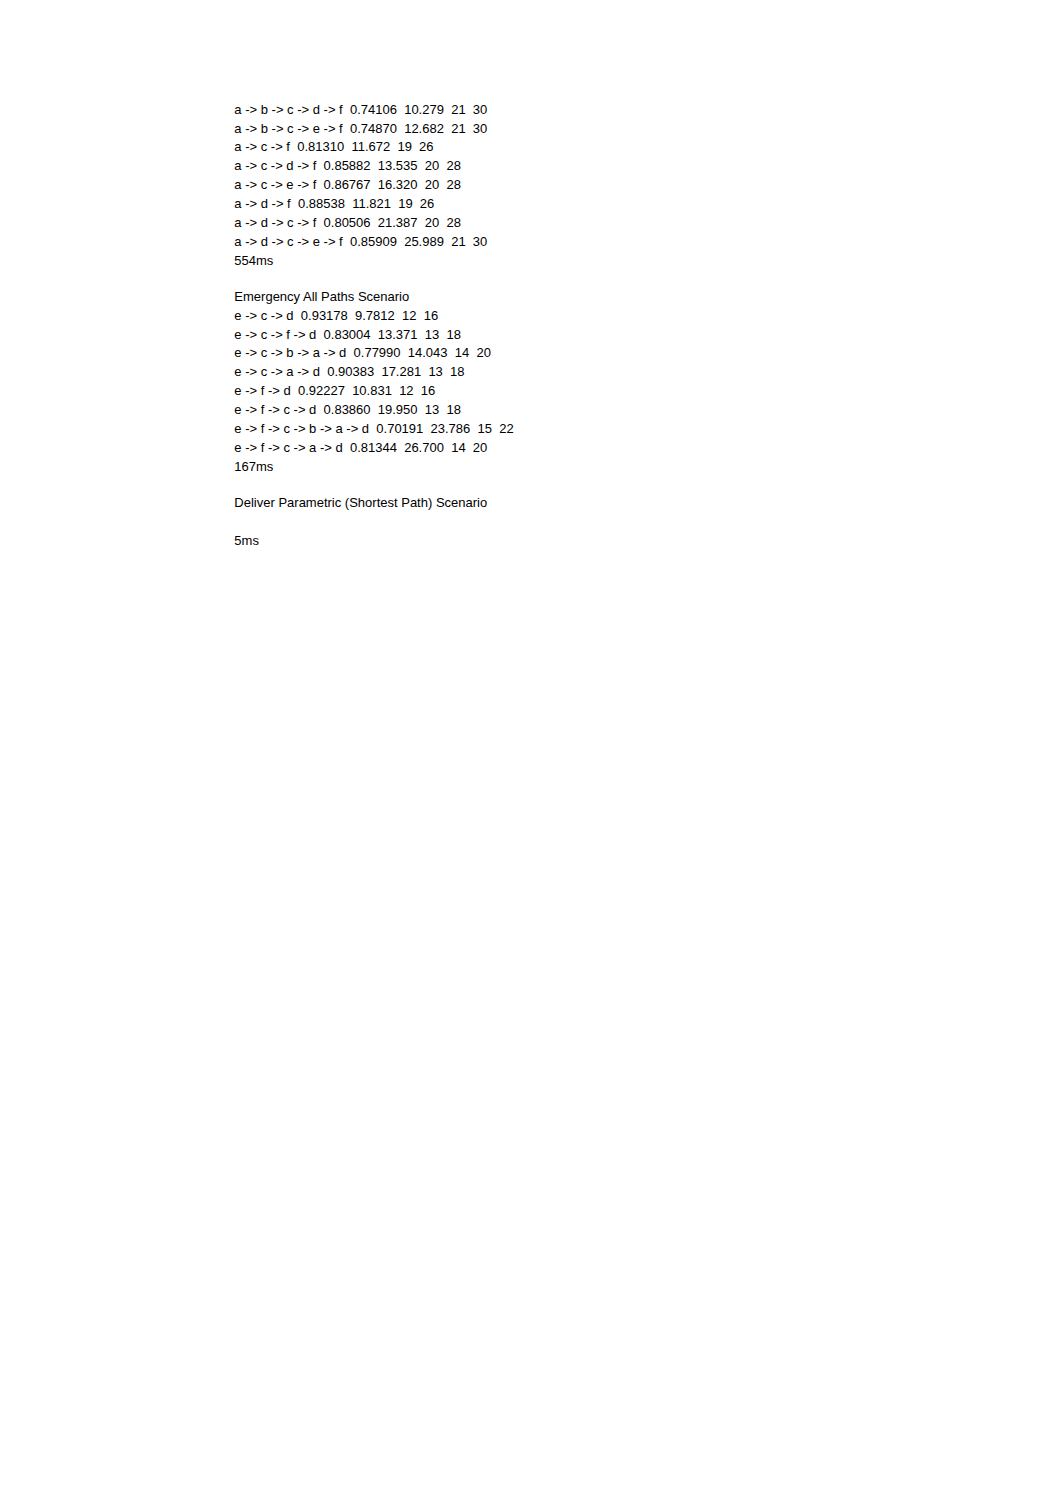a -> b -> c -> d -> f 0.74106 10.279 21 30
a -> b -> c -> e -> f 0.74870 12.682 21 30
a -> c -> f 0.81310 11.672 19 26
a -> c -> d -> f 0.85882 13.535 20 28
a -> c -> e -> f 0.86767 16.320 20 28
a -> d -> f 0.88538 11.821 19 26
a -> d -> c -> f 0.80506 21.387 20 28
a -> d -> c -> e -> f 0.85909 25.989 21 30
554ms
Emergency All Paths Scenario
e -> c -> d 0.93178 9.7812 12 16
e -> c -> f -> d 0.83004 13.371 13 18
e -> c -> b -> a -> d 0.77990 14.043 14 20
e -> c -> a -> d 0.90383 17.281 13 18
e -> f -> d 0.92227 10.831 12 16
e -> f -> c -> d 0.83860 19.950 13 18
e -> f -> c -> b -> a -> d 0.70191 23.786 15 22
e -> f -> c -> a -> d 0.81344 26.700 14 20
167ms
Deliver Parametric (Shortest Path) Scenario
5ms